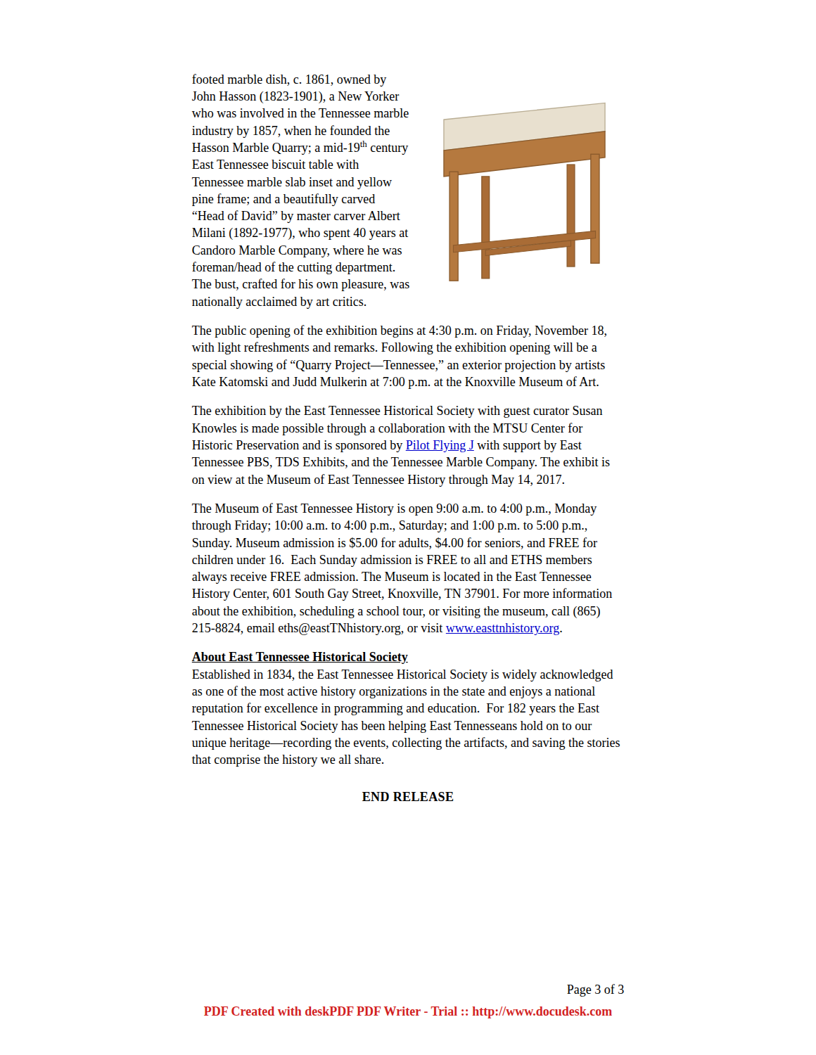footed marble dish, c. 1861, owned by John Hasson (1823-1901), a New Yorker who was involved in the Tennessee marble industry by 1857, when he founded the Hasson Marble Quarry; a mid-19th century East Tennessee biscuit table with Tennessee marble slab inset and yellow pine frame; and a beautifully carved “Head of David” by master carver Albert Milani (1892-1977), who spent 40 years at Candoro Marble Company, where he was foreman/head of the cutting department. The bust, crafted for his own pleasure, was nationally acclaimed by art critics.
The public opening of the exhibition begins at 4:30 p.m. on Friday, November 18, with light refreshments and remarks. Following the exhibition opening will be a special showing of “Quarry Project—Tennessee,” an exterior projection by artists Kate Katomski and Judd Mulkerin at 7:00 p.m. at the Knoxville Museum of Art.
The exhibition by the East Tennessee Historical Society with guest curator Susan Knowles is made possible through a collaboration with the MTSU Center for Historic Preservation and is sponsored by Pilot Flying J with support by East Tennessee PBS, TDS Exhibits, and the Tennessee Marble Company. The exhibit is on view at the Museum of East Tennessee History through May 14, 2017.
The Museum of East Tennessee History is open 9:00 a.m. to 4:00 p.m., Monday through Friday; 10:00 a.m. to 4:00 p.m., Saturday; and 1:00 p.m. to 5:00 p.m., Sunday. Museum admission is $5.00 for adults, $4.00 for seniors, and FREE for children under 16. Each Sunday admission is FREE to all and ETHS members always receive FREE admission. The Museum is located in the East Tennessee History Center, 601 South Gay Street, Knoxville, TN 37901. For more information about the exhibition, scheduling a school tour, or visiting the museum, call (865) 215-8824, email eths@eastTNhistory.org, or visit www.easttnhistory.org.
About East Tennessee Historical Society
Established in 1834, the East Tennessee Historical Society is widely acknowledged as one of the most active history organizations in the state and enjoys a national reputation for excellence in programming and education. For 182 years the East Tennessee Historical Society has been helping East Tennesseans hold on to our unique heritage—recording the events, collecting the artifacts, and saving the stories that comprise the history we all share.
END RELEASE
Page 3 of 3
PDF Created with deskPDF PDF Writer - Trial :: http://www.docudesk.com